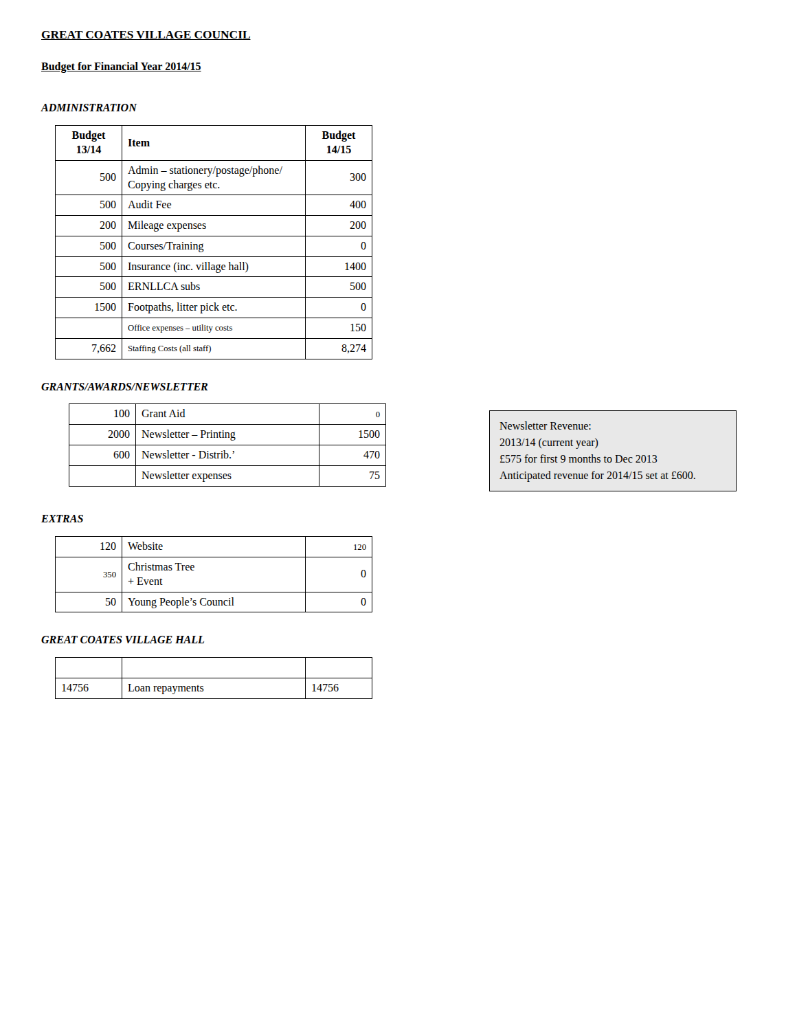GREAT COATES VILLAGE COUNCIL
Budget for Financial Year 2014/15
ADMINISTRATION
| Budget 13/14 | Item | Budget 14/15 |
| --- | --- | --- |
| 500 | Admin – stationery/postage/phone/ Copying charges etc. | 300 |
| 500 | Audit Fee | 400 |
| 200 | Mileage expenses | 200 |
| 500 | Courses/Training | 0 |
| 500 | Insurance (inc. village hall) | 1400 |
| 500 | ERNLLCA subs | 500 |
| 1500 | Footpaths, litter pick etc. | 0 |
| | Office expenses – utility costs | 150 |
| 7,662 | Staffing Costs (all staff) | 8,274 |
GRANTS/AWARDS/NEWSLETTER
| / 100 / Grant Aid / 0 / / 2000 / Newsletter – Printing / 1500 / / 600 / Newsletter - Distrib.’ / 470 / / / Newsletter expenses / 75 / | Newsletter Revenue: 2013/14 (current year) £575 for first 9 months to Dec 2013 Anticipated revenue for 2014/15 set at £600. |
EXTRAS
| 120 | Website | 120 |
| 350 | Christmas Tree + Event | 0 |
| 50 | Young People’s Council | 0 |
GREAT COATES VILLAGE HALL
| 14756 | Loan repayments | 14756 |